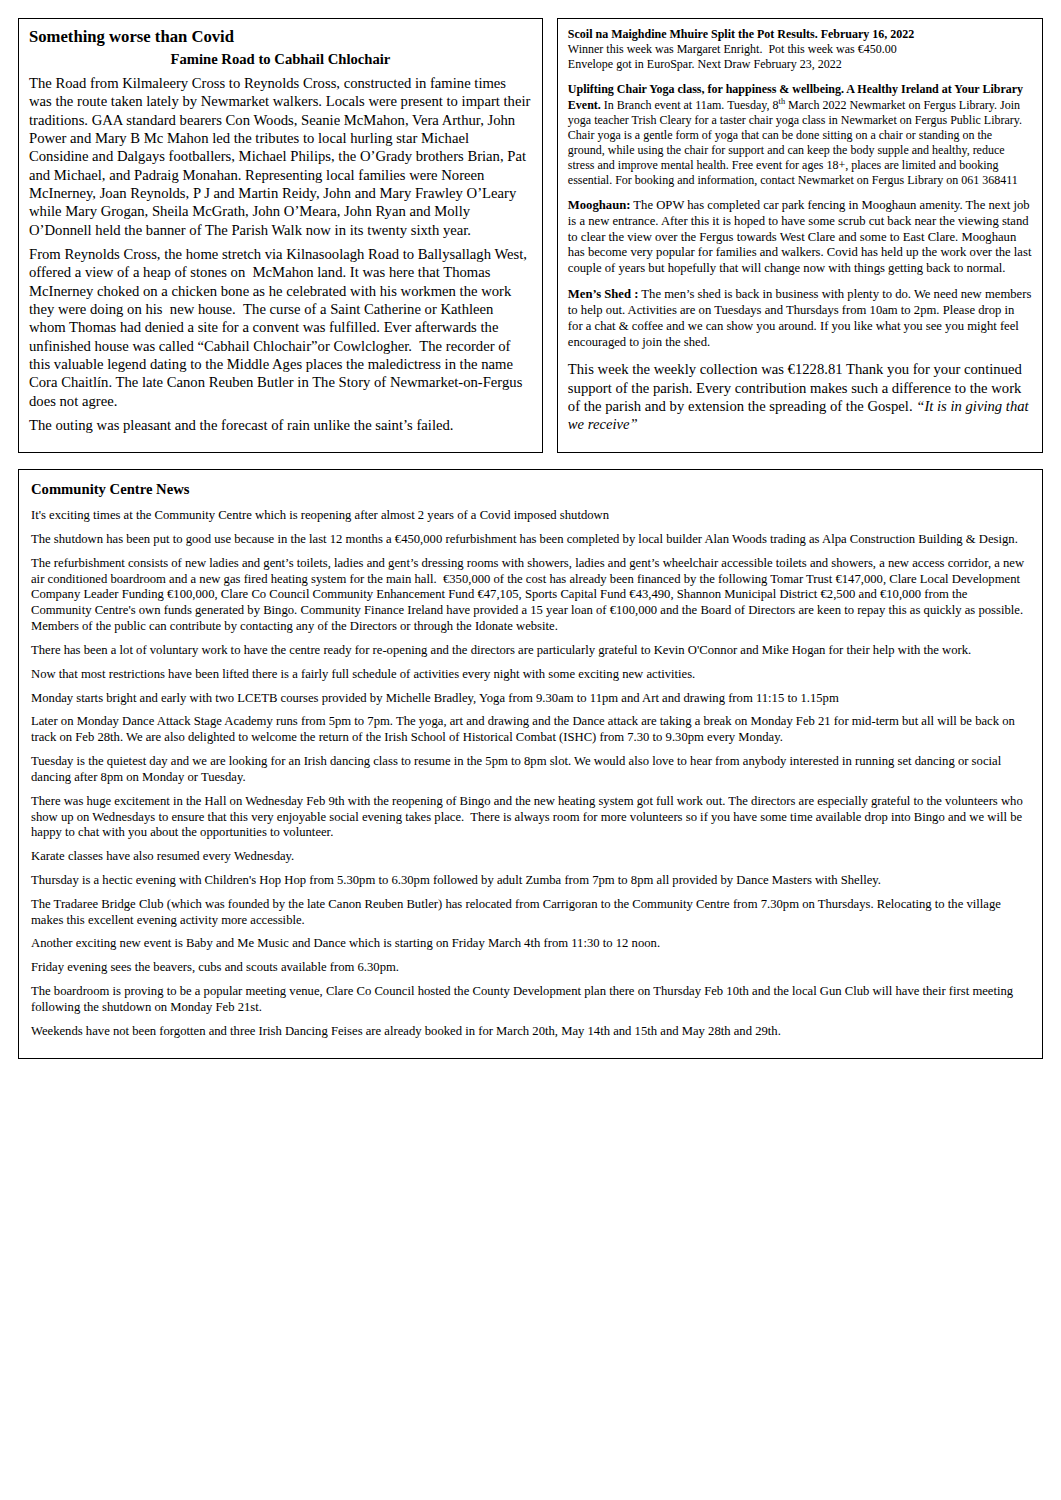Something worse than Covid
Famine Road to Cabhail Chlochair
The Road from Kilmaleery Cross to Reynolds Cross, constructed in famine times was the route taken lately by Newmarket walkers. Locals were present to impart their traditions. GAA standard bearers Con Woods, Seanie McMahon, Vera Arthur, John Power and Mary B Mc Mahon led the tributes to local hurling star Michael Considine and Dalgays footballers, Michael Philips, the O’Grady brothers Brian, Pat and Michael, and Padraig Monahan. Representing local families were Noreen McInerney, Joan Reynolds, P J and Martin Reidy, John and Mary Frawley O’Leary while Mary Grogan, Sheila McGrath, John O’Meara, John Ryan and Molly O’Donnell held the banner of The Parish Walk now in its twenty sixth year.
From Reynolds Cross, the home stretch via Kilnasoolagh Road to Ballysallagh West, offered a view of a heap of stones on McMahon land. It was here that Thomas McInerney choked on a chicken bone as he celebrated with his workmen the work they were doing on his new house. The curse of a Saint Catherine or Kathleen whom Thomas had denied a site for a convent was fulfilled. Ever afterwards the unfinished house was called “Cabhail Chlochair”or Cowlclogher. The recorder of this valuable legend dating to the Middle Ages places the maledictress in the name Cora Chaitlín. The late Canon Reuben Butler in The Story of Newmarket-on-Fergus does not agree.
The outing was pleasant and the forecast of rain unlike the saint’s failed.
Scoil na Maighdine Mhuire Split the Pot Results. February 16, 2022
Winner this week was Margaret Enright. Pot this week was €450.00
Envelope got in EuroSpar. Next Draw February 23, 2022
Uplifting Chair Yoga class, for happiness & wellbeing. A Healthy Ireland at Your Library Event. In Branch event at 11am. Tuesday, 8th March 2022 Newmarket on Fergus Library. Join yoga teacher Trish Cleary for a taster chair yoga class in Newmarket on Fergus Public Library. Chair yoga is a gentle form of yoga that can be done sitting on a chair or standing on the ground, while using the chair for support and can keep the body supple and healthy, reduce stress and improve mental health. Free event for ages 18+, places are limited and booking essential. For booking and information, contact Newmarket on Fergus Library on 061 368411
Mooghaun: The OPW has completed car park fencing in Mooghaun amenity. The next job is a new entrance. After this it is hoped to have some scrub cut back near the viewing stand to clear the view over the Fergus towards West Clare and some to East Clare. Mooghaun has become very popular for families and walkers. Covid has held up the work over the last couple of years but hopefully that will change now with things getting back to normal.
Men’s Shed : The men’s shed is back in business with plenty to do. We need new members to help out. Activities are on Tuesdays and Thursdays from 10am to 2pm. Please drop in for a chat & coffee and we can show you around. If you like what you see you might feel encouraged to join the shed.
This week the weekly collection was €1228.81 Thank you for your continued support of the parish. Every contribution makes such a difference to the work of the parish and by extension the spreading of the Gospel. “It is in giving that we receive”
Community Centre News
It's exciting times at the Community Centre which is reopening after almost 2 years of a Covid imposed shutdown
The shutdown has been put to good use because in the last 12 months a €450,000 refurbishment has been completed by local builder Alan Woods trading as Alpa Construction Building & Design.
The refurbishment consists of new ladies and gent’s toilets, ladies and gent’s dressing rooms with showers, ladies and gent’s wheelchair accessible toilets and showers, a new access corridor, a new air conditioned boardroom and a new gas fired heating system for the main hall. €350,000 of the cost has already been financed by the following Tomar Trust €147,000, Clare Local Development Company Leader Funding €100,000, Clare Co Council Community Enhancement Fund €47,105, Sports Capital Fund €43,490, Shannon Municipal District €2,500 and €10,000 from the Community Centre's own funds generated by Bingo. Community Finance Ireland have provided a 15 year loan of €100,000 and the Board of Directors are keen to repay this as quickly as possible. Members of the public can contribute by contacting any of the Directors or through the Idonate website.
There has been a lot of voluntary work to have the centre ready for re-opening and the directors are particularly grateful to Kevin O'Connor and Mike Hogan for their help with the work.
Now that most restrictions have been lifted there is a fairly full schedule of activities every night with some exciting new activities.
Monday starts bright and early with two LCETB courses provided by Michelle Bradley, Yoga from 9.30am to 11pm and Art and drawing from 11:15 to 1.15pm
Later on Monday Dance Attack Stage Academy runs from 5pm to 7pm. The yoga, art and drawing and the Dance attack are taking a break on Monday Feb 21 for mid-term but all will be back on track on Feb 28th. We are also delighted to welcome the return of the Irish School of Historical Combat (ISHC) from 7.30 to 9.30pm every Monday.
Tuesday is the quietest day and we are looking for an Irish dancing class to resume in the 5pm to 8pm slot. We would also love to hear from anybody interested in running set dancing or social dancing after 8pm on Monday or Tuesday.
There was huge excitement in the Hall on Wednesday Feb 9th with the reopening of Bingo and the new heating system got full work out. The directors are especially grateful to the volunteers who show up on Wednesdays to ensure that this very enjoyable social evening takes place. There is always room for more volunteers so if you have some time available drop into Bingo and we will be happy to chat with you about the opportunities to volunteer.
Karate classes have also resumed every Wednesday.
Thursday is a hectic evening with Children's Hop Hop from 5.30pm to 6.30pm followed by adult Zumba from 7pm to 8pm all provided by Dance Masters with Shelley.
The Tradaree Bridge Club (which was founded by the late Canon Reuben Butler) has relocated from Carrigoran to the Community Centre from 7.30pm on Thursdays. Relocating to the village makes this excellent evening activity more accessible.
Another exciting new event is Baby and Me Music and Dance which is starting on Friday March 4th from 11:30 to 12 noon.
Friday evening sees the beavers, cubs and scouts available from 6.30pm.
The boardroom is proving to be a popular meeting venue, Clare Co Council hosted the County Development plan there on Thursday Feb 10th and the local Gun Club will have their first meeting following the shutdown on Monday Feb 21st.
Weekends have not been forgotten and three Irish Dancing Feises are already booked in for March 20th, May 14th and 15th and May 28th and 29th.